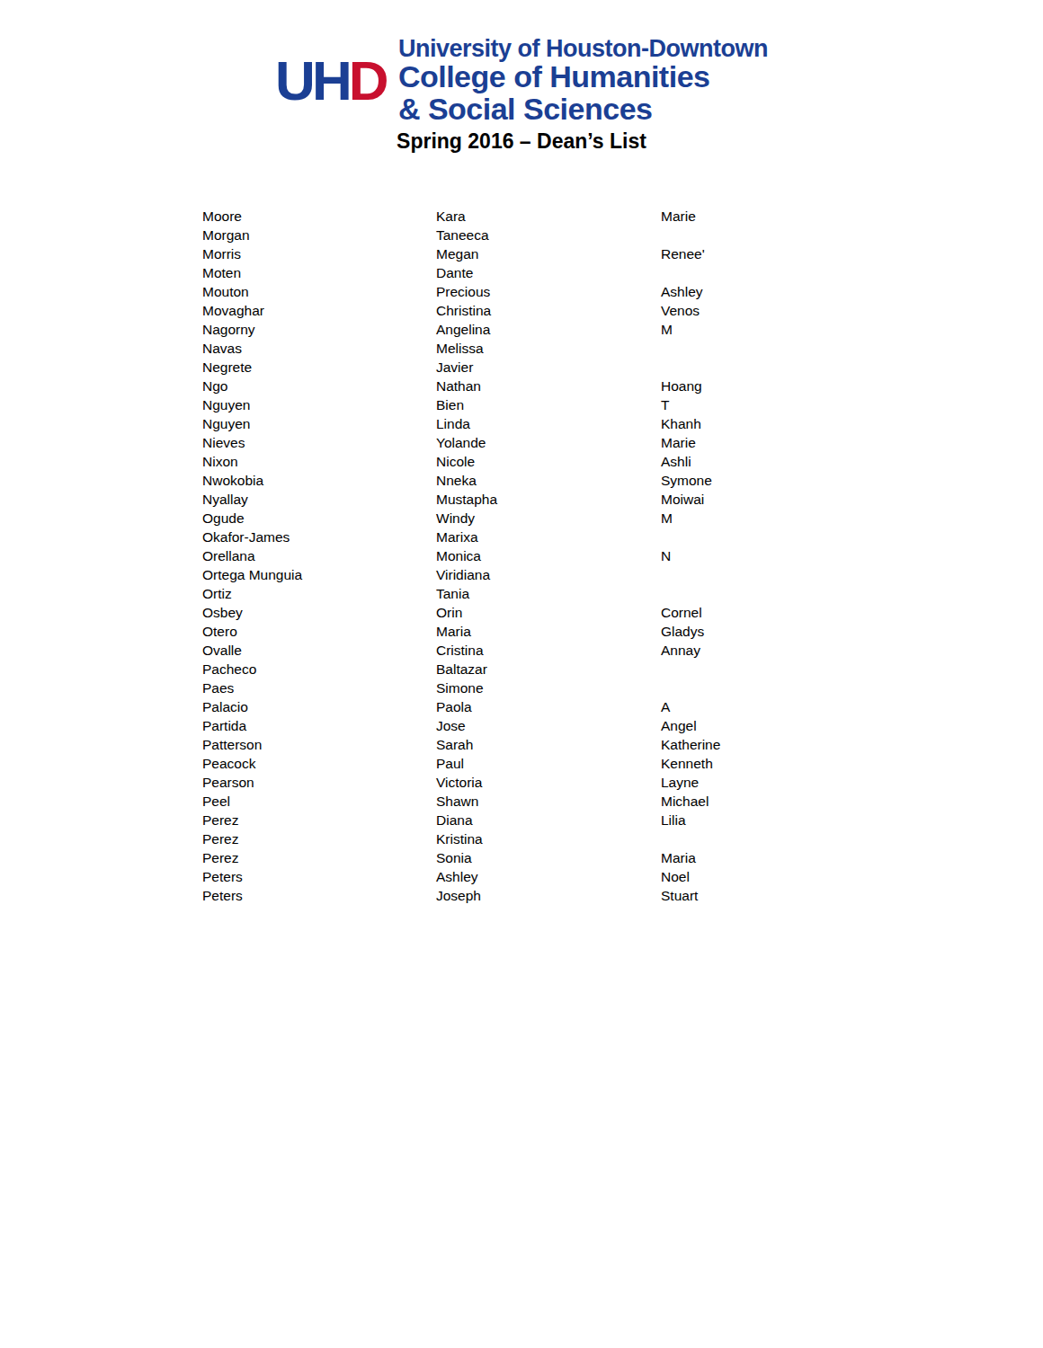UHD
University of Houston-Downtown
College of Humanities
& Social Sciences
Spring 2016 – Dean’s List
| Moore | Kara | Marie |
| Morgan | Taneeca | |
| Morris | Megan | Renee' |
| Moten | Dante | |
| Mouton | Precious | Ashley |
| Movaghar | Christina | Venos |
| Nagorny | Angelina | M |
| Navas | Melissa | |
| Negrete | Javier | |
| Ngo | Nathan | Hoang |
| Nguyen | Bien | T |
| Nguyen | Linda | Khanh |
| Nieves | Yolande | Marie |
| Nixon | Nicole | Ashli |
| Nwokobia | Nneka | Symone |
| Nyallay | Mustapha | Moiwai |
| Ogude | Windy | M |
| Okafor-James | Marixa | |
| Orellana | Monica | N |
| Ortega Munguia | Viridiana | |
| Ortiz | Tania | |
| Osbey | Orin | Cornel |
| Otero | Maria | Gladys |
| Ovalle | Cristina | Annay |
| Pacheco | Baltazar | |
| Paes | Simone | |
| Palacio | Paola | A |
| Partida | Jose | Angel |
| Patterson | Sarah | Katherine |
| Peacock | Paul | Kenneth |
| Pearson | Victoria | Layne |
| Peel | Shawn | Michael |
| Perez | Diana | Lilia |
| Perez | Kristina | |
| Perez | Sonia | Maria |
| Peters | Ashley | Noel |
| Peters | Joseph | Stuart |